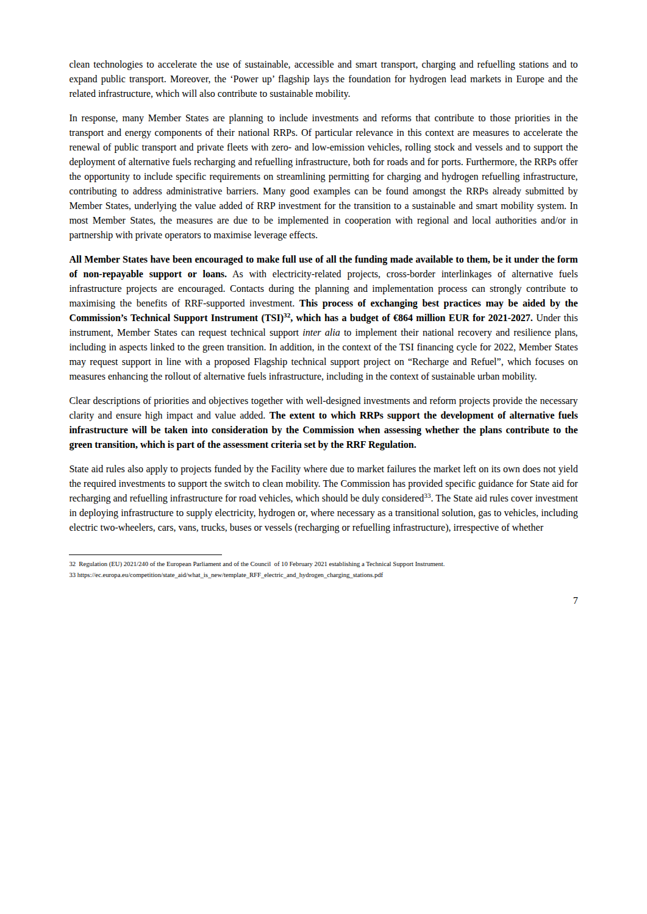clean technologies to accelerate the use of sustainable, accessible and smart transport, charging and refuelling stations and to expand public transport. Moreover, the ‘Power up’ flagship lays the foundation for hydrogen lead markets in Europe and the related infrastructure, which will also contribute to sustainable mobility.
In response, many Member States are planning to include investments and reforms that contribute to those priorities in the transport and energy components of their national RRPs. Of particular relevance in this context are measures to accelerate the renewal of public transport and private fleets with zero- and low-emission vehicles, rolling stock and vessels and to support the deployment of alternative fuels recharging and refuelling infrastructure, both for roads and for ports. Furthermore, the RRPs offer the opportunity to include specific requirements on streamlining permitting for charging and hydrogen refuelling infrastructure, contributing to address administrative barriers. Many good examples can be found amongst the RRPs already submitted by Member States, underlying the value added of RRP investment for the transition to a sustainable and smart mobility system. In most Member States, the measures are due to be implemented in cooperation with regional and local authorities and/or in partnership with private operators to maximise leverage effects.
All Member States have been encouraged to make full use of all the funding made available to them, be it under the form of non-repayable support or loans. As with electricity-related projects, cross-border interlinkages of alternative fuels infrastructure projects are encouraged. Contacts during the planning and implementation process can strongly contribute to maximising the benefits of RRF-supported investment. This process of exchanging best practices may be aided by the Commission’s Technical Support Instrument (TSI)32, which has a budget of €864 million EUR for 2021-2027. Under this instrument, Member States can request technical support inter alia to implement their national recovery and resilience plans, including in aspects linked to the green transition. In addition, in the context of the TSI financing cycle for 2022, Member States may request support in line with a proposed Flagship technical support project on “Recharge and Refuel”, which focuses on measures enhancing the rollout of alternative fuels infrastructure, including in the context of sustainable urban mobility.
Clear descriptions of priorities and objectives together with well-designed investments and reform projects provide the necessary clarity and ensure high impact and value added. The extent to which RRPs support the development of alternative fuels infrastructure will be taken into consideration by the Commission when assessing whether the plans contribute to the green transition, which is part of the assessment criteria set by the RRF Regulation.
State aid rules also apply to projects funded by the Facility where due to market failures the market left on its own does not yield the required investments to support the switch to clean mobility. The Commission has provided specific guidance for State aid for recharging and refuelling infrastructure for road vehicles, which should be duly considered33. The State aid rules cover investment in deploying infrastructure to supply electricity, hydrogen or, where necessary as a transitional solution, gas to vehicles, including electric two-wheelers, cars, vans, trucks, buses or vessels (recharging or refuelling infrastructure), irrespective of whether
32 Regulation (EU) 2021/240 of the European Parliament and of the Council of 10 February 2021 establishing a Technical Support Instrument.
33 https://ec.europa.eu/competition/state_aid/what_is_new/template_RFF_electric_and_hydrogen_charging_stations.pdf
7